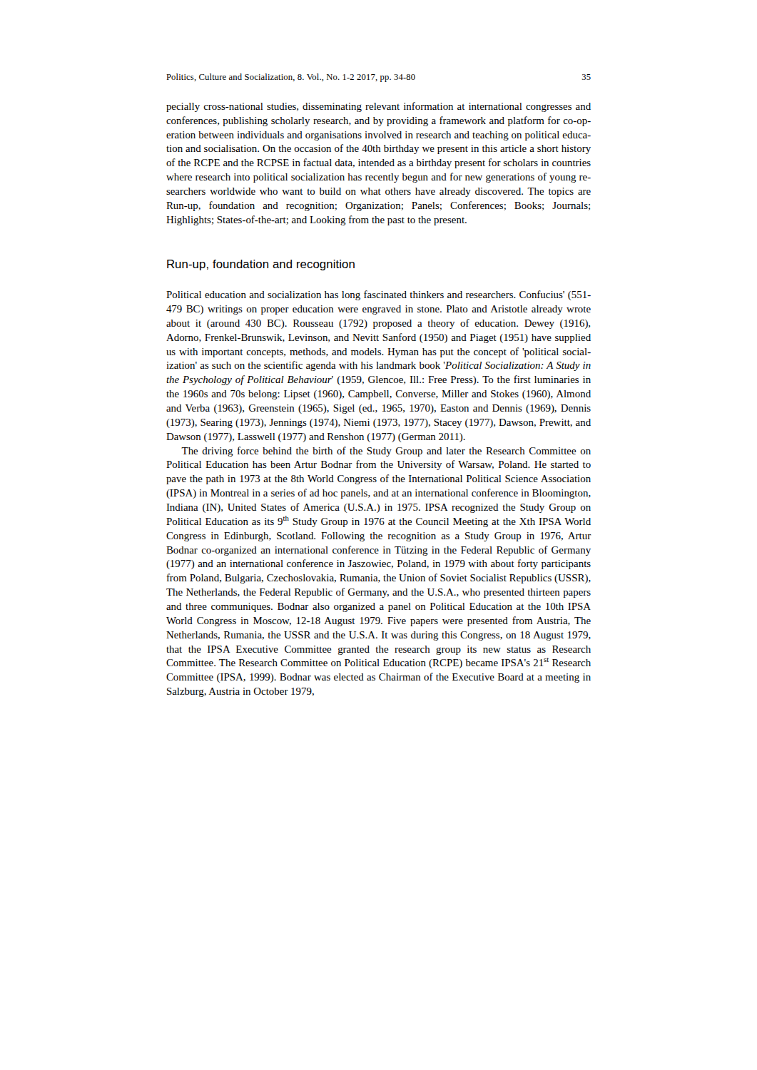Politics, Culture and Socialization, 8. Vol., No. 1-2 2017, pp. 34-80 35
pecially cross-national studies, disseminating relevant information at international congresses and conferences, publishing scholarly research, and by providing a framework and platform for co-operation between individuals and organisations involved in research and teaching on political education and socialisation. On the occasion of the 40th birthday we present in this article a short history of the RCPE and the RCPSE in factual data, intended as a birthday present for scholars in countries where research into political socialization has recently begun and for new generations of young researchers worldwide who want to build on what others have already discovered. The topics are Run-up, foundation and recognition; Organization; Panels; Conferences; Books; Journals; Highlights; States-of-the-art; and Looking from the past to the present.
Run-up, foundation and recognition
Political education and socialization has long fascinated thinkers and researchers. Confucius' (551-479 BC) writings on proper education were engraved in stone. Plato and Aristotle already wrote about it (around 430 BC). Rousseau (1792) proposed a theory of education. Dewey (1916), Adorno, Frenkel-Brunswik, Levinson, and Nevitt Sanford (1950) and Piaget (1951) have supplied us with important concepts, methods, and models. Hyman has put the concept of 'political socialization' as such on the scientific agenda with his landmark book 'Political Socialization: A Study in the Psychology of Political Behaviour' (1959, Glencoe, Ill.: Free Press). To the first luminaries in the 1960s and 70s belong: Lipset (1960), Campbell, Converse, Miller and Stokes (1960), Almond and Verba (1963), Greenstein (1965), Sigel (ed., 1965, 1970), Easton and Dennis (1969), Dennis (1973), Searing (1973), Jennings (1974), Niemi (1973, 1977), Stacey (1977), Dawson, Prewitt, and Dawson (1977), Lasswell (1977) and Renshon (1977) (German 2011).
The driving force behind the birth of the Study Group and later the Research Committee on Political Education has been Artur Bodnar from the University of Warsaw, Poland. He started to pave the path in 1973 at the 8th World Congress of the International Political Science Association (IPSA) in Montreal in a series of ad hoc panels, and at an international conference in Bloomington, Indiana (IN), United States of America (U.S.A.) in 1975. IPSA recognized the Study Group on Political Education as its 9th Study Group in 1976 at the Council Meeting at the Xth IPSA World Congress in Edinburgh, Scotland. Following the recognition as a Study Group in 1976, Artur Bodnar co-organized an international conference in Tützing in the Federal Republic of Germany (1977) and an international conference in Jaszowiec, Poland, in 1979 with about forty participants from Poland, Bulgaria, Czechoslovakia, Rumania, the Union of Soviet Socialist Republics (USSR), The Netherlands, the Federal Republic of Germany, and the U.S.A., who presented thirteen papers and three communiques. Bodnar also organized a panel on Political Education at the 10th IPSA World Congress in Moscow, 12-18 August 1979. Five papers were presented from Austria, The Netherlands, Rumania, the USSR and the U.S.A. It was during this Congress, on 18 August 1979, that the IPSA Executive Committee granted the research group its new status as Research Committee. The Research Committee on Political Education (RCPE) became IPSA's 21st Research Committee (IPSA, 1999). Bodnar was elected as Chairman of the Executive Board at a meeting in Salzburg, Austria in October 1979,